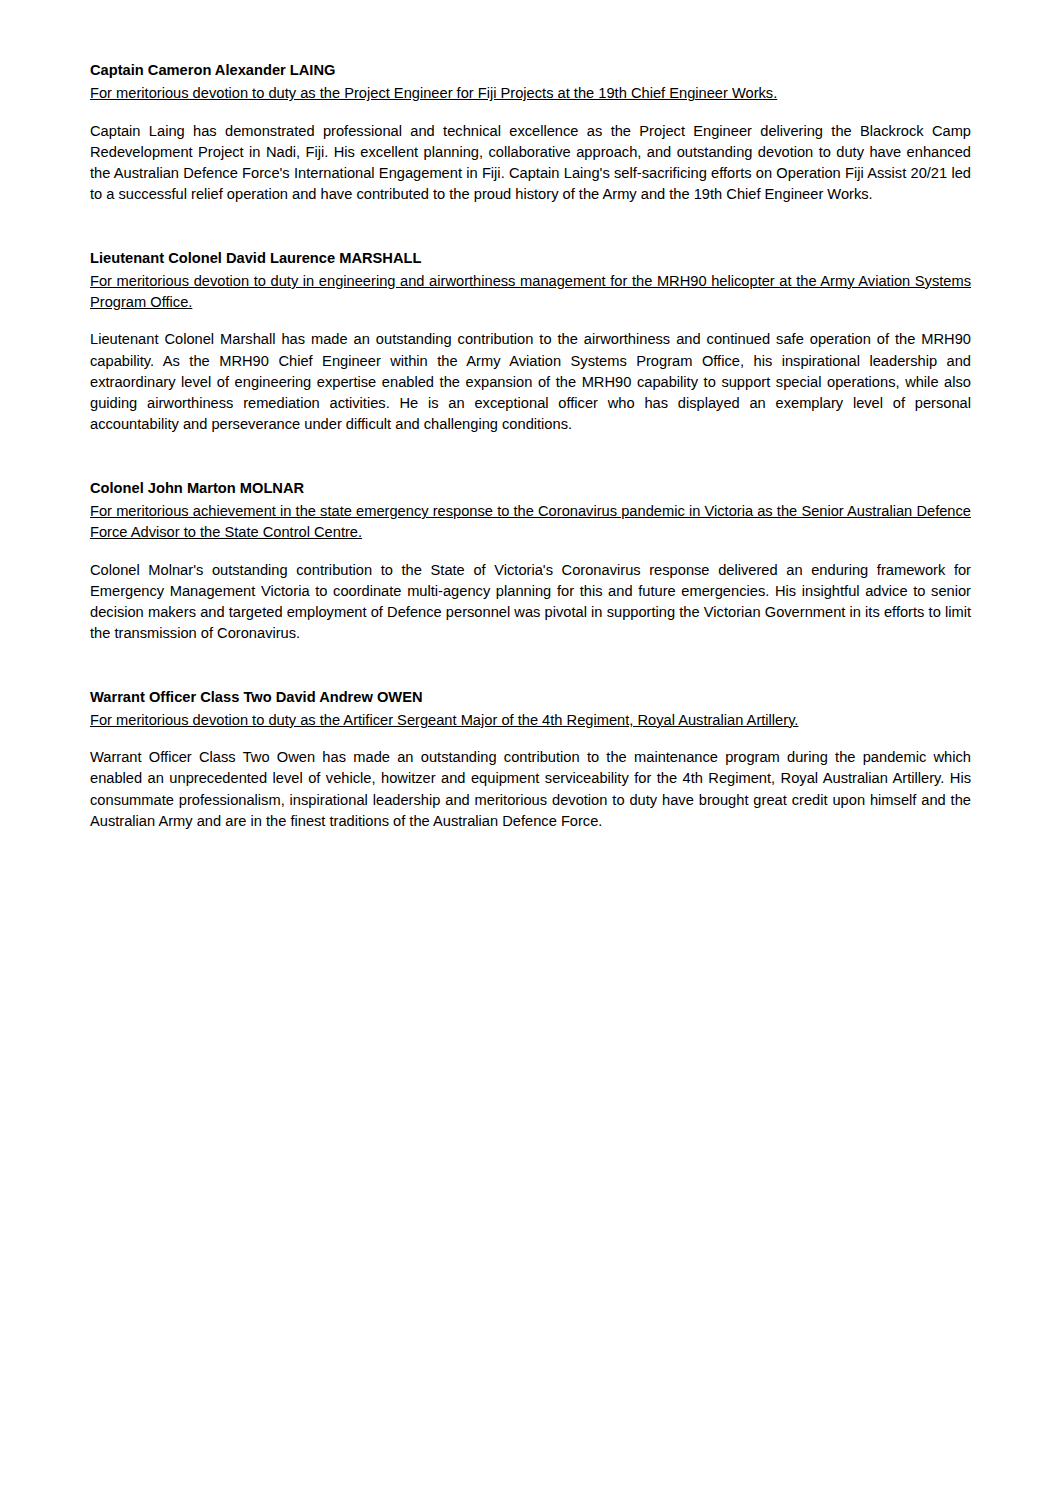Captain Cameron Alexander LAING
For meritorious devotion to duty as the Project Engineer for Fiji Projects at the 19th Chief Engineer Works.
Captain Laing has demonstrated professional and technical excellence as the Project Engineer delivering the Blackrock Camp Redevelopment Project in Nadi, Fiji. His excellent planning, collaborative approach, and outstanding devotion to duty have enhanced the Australian Defence Force's International Engagement in Fiji. Captain Laing's self-sacrificing efforts on Operation Fiji Assist 20/21 led to a successful relief operation and have contributed to the proud history of the Army and the 19th Chief Engineer Works.
Lieutenant Colonel David Laurence MARSHALL
For meritorious devotion to duty in engineering and airworthiness management for the MRH90 helicopter at the Army Aviation Systems Program Office.
Lieutenant Colonel Marshall has made an outstanding contribution to the airworthiness and continued safe operation of the MRH90 capability. As the MRH90 Chief Engineer within the Army Aviation Systems Program Office, his inspirational leadership and extraordinary level of engineering expertise enabled the expansion of the MRH90 capability to support special operations, while also guiding airworthiness remediation activities. He is an exceptional officer who has displayed an exemplary level of personal accountability and perseverance under difficult and challenging conditions.
Colonel John Marton MOLNAR
For meritorious achievement in the state emergency response to the Coronavirus pandemic in Victoria as the Senior Australian Defence Force Advisor to the State Control Centre.
Colonel Molnar's outstanding contribution to the State of Victoria's Coronavirus response delivered an enduring framework for Emergency Management Victoria to coordinate multi-agency planning for this and future emergencies. His insightful advice to senior decision makers and targeted employment of Defence personnel was pivotal in supporting the Victorian Government in its efforts to limit the transmission of Coronavirus.
Warrant Officer Class Two David Andrew OWEN
For meritorious devotion to duty as the Artificer Sergeant Major of the 4th Regiment, Royal Australian Artillery.
Warrant Officer Class Two Owen has made an outstanding contribution to the maintenance program during the pandemic which enabled an unprecedented level of vehicle, howitzer and equipment serviceability for the 4th Regiment, Royal Australian Artillery. His consummate professionalism, inspirational leadership and meritorious devotion to duty have brought great credit upon himself and the Australian Army and are in the finest traditions of the Australian Defence Force.